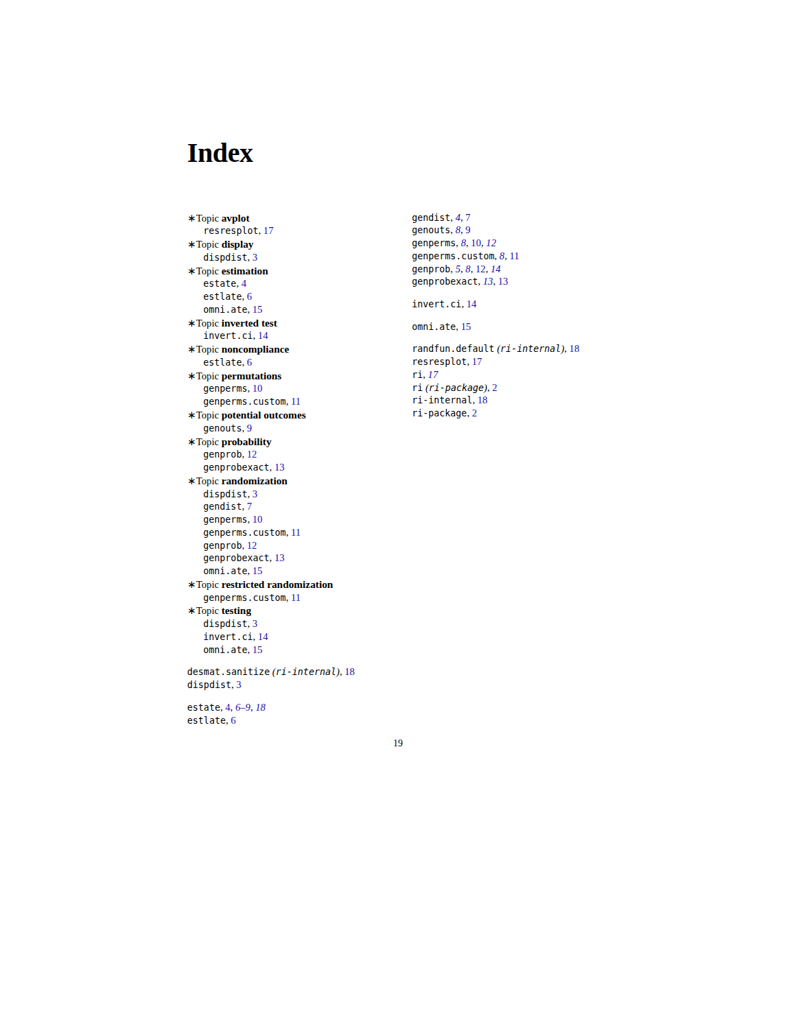Index
∗Topic avplot
resresplot, 17
∗Topic display
dispdist, 3
∗Topic estimation
estate, 4
estlate, 6
omni.ate, 15
∗Topic inverted test
invert.ci, 14
∗Topic noncompliance
estlate, 6
∗Topic permutations
genperms, 10
genperms.custom, 11
∗Topic potential outcomes
genouts, 9
∗Topic probability
genprob, 12
genprobexact, 13
∗Topic randomization
dispdist, 3
gendist, 7
genperms, 10
genperms.custom, 11
genprob, 12
genprobexact, 13
omni.ate, 15
∗Topic restricted randomization
genperms.custom, 11
∗Topic testing
dispdist, 3
invert.ci, 14
omni.ate, 15
desmat.sanitize (ri-internal), 18
dispdist, 3
estate, 4, 6–9, 18
estlate, 6
gendist, 4, 7
genouts, 8, 9
genperms, 8, 10, 12
genperms.custom, 8, 11
genprob, 5, 8, 12, 14
genprobexact, 13, 13
invert.ci, 14
omni.ate, 15
randfun.default (ri-internal), 18
resresplot, 17
ri, 17
ri (ri-package), 2
ri-internal, 18
ri-package, 2
19